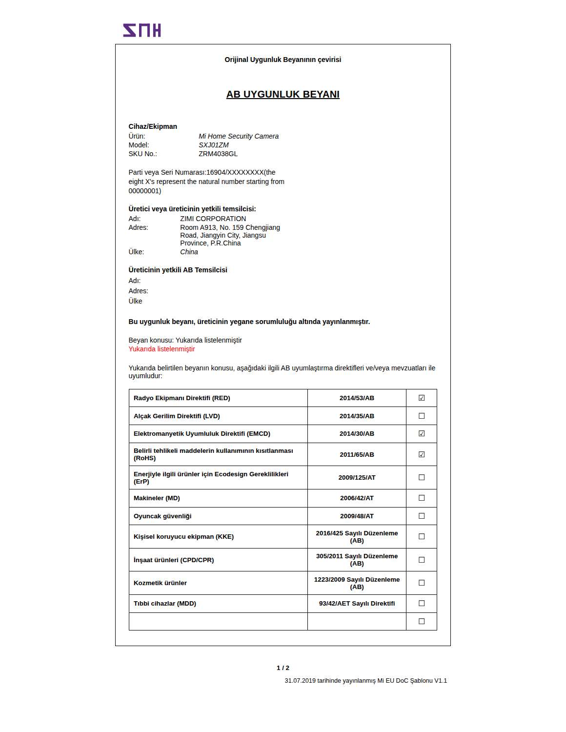Orijinal Uygunluk Beyanının çevirisi
AB UYGUNLUK BEYANI
Cihaz/Ekipman
| Ürün: | Mi Home Security Camera |
| Model: | SXJ01ZM |
| SKU No.: | ZRM4038GL |
Parti veya Seri Numarası:16904/XXXXXXXX(the
eight X's represent the natural number starting from
00000001)
Üretici veya üreticinin yetkili temsilcisi:
| Adı: | ZIMI CORPORATION |
| Adres: | Room A913, No. 159 Chengjiang Road, Jiangyin City, Jiangsu Province, P.R.China |
| Ülke: | China |
Üreticinin yetkili AB Temsilcisi
Adı:
Adres:
Ülke
Bu uygunluk beyanı, üreticinin yegane sorumluluğu altında yayınlanmıştır.
Beyan konusu: Yukarıda listelenmiştir
Yukarıda listelenmiştir
Yukarıda belirtilen beyanın konusu, aşağıdaki ilgili AB uyumlaştırma direktifleri ve/veya mevzuatları ile uyumludur:
| Radyo Ekipmanı Direktifi (RED) | 2014/53/AB | ☑ |
| Alçak Gerilim Direktifi (LVD) | 2014/35/AB | ☐ |
| Elektromanyetik Uyumluluk Direktifi (EMCD) | 2014/30/AB | ☑ |
| Belirli tehlikeli maddelerin kullanımının kısıtlanması (RoHS) | 2011/65/AB | ☑ |
| Enerjiyle ilgili ürünler için Ecodesign Gereklilikleri (ErP) | 2009/125/AT | ☐ |
| Makineler (MD) | 2006/42/AT | ☐ |
| Oyuncak güvenliği | 2009/48/AT | ☐ |
| Kişisel koruyucu ekipman (KKE) | 2016/425 Sayılı Düzenleme (AB) | ☐ |
| İnşaat ürünleri (CPD/CPR) | 305/2011 Sayılı Düzenleme (AB) | ☐ |
| Kozmetik ürünler | 1223/2009 Sayılı Düzenleme (AB) | ☐ |
| Tıbbi cihazlar (MDD) | 93/42/AET Sayılı Direktifi | ☐ |
| | | ☐ |
1 / 2
31.07.2019 tarihinde yayınlanmış Mi EU DoC Şablonu V1.1